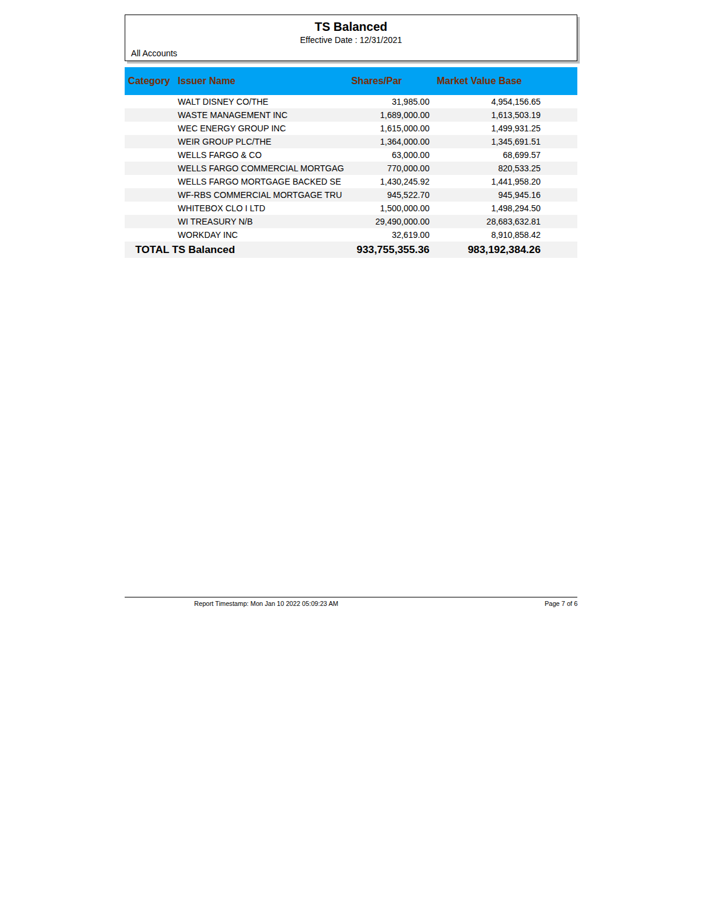TS Balanced
Effective Date : 12/31/2021
All Accounts
| Category | Issuer Name | Shares/Par | Market Value Base | |
| --- | --- | --- | --- | --- |
| | WALT DISNEY CO/THE | 31,985.00 | 4,954,156.65 | |
| | WASTE MANAGEMENT INC | 1,689,000.00 | 1,613,503.19 | |
| | WEC ENERGY GROUP INC | 1,615,000.00 | 1,499,931.25 | |
| | WEIR GROUP PLC/THE | 1,364,000.00 | 1,345,691.51 | |
| | WELLS FARGO & CO | 63,000.00 | 68,699.57 | |
| | WELLS FARGO COMMERCIAL MORTGAG | 770,000.00 | 820,533.25 | |
| | WELLS FARGO MORTGAGE BACKED SE | 1,430,245.92 | 1,441,958.20 | |
| | WF-RBS COMMERCIAL MORTGAGE TRU | 945,522.70 | 945,945.16 | |
| | WHITEBOX CLO I LTD | 1,500,000.00 | 1,498,294.50 | |
| | WI TREASURY N/B | 29,490,000.00 | 28,683,632.81 | |
| | WORKDAY INC | 32,619.00 | 8,910,858.42 | |
| TOTAL TS Balanced | 933,755,355.36 | 983,192,384.26 | |
Report Timestamp: Mon Jan 10 2022 05:09:23 AM
Page 7 of 6